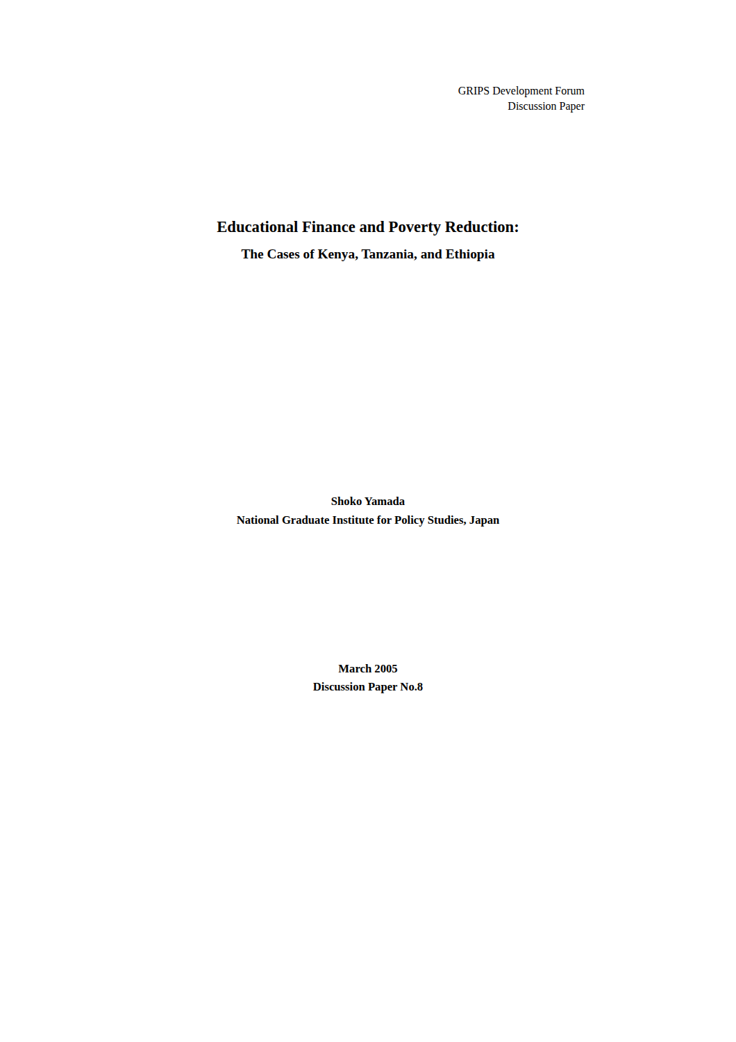GRIPS Development Forum
Discussion Paper
Educational Finance and Poverty Reduction:
The Cases of Kenya, Tanzania, and Ethiopia
Shoko Yamada
National Graduate Institute for Policy Studies, Japan
March 2005
Discussion Paper No.8